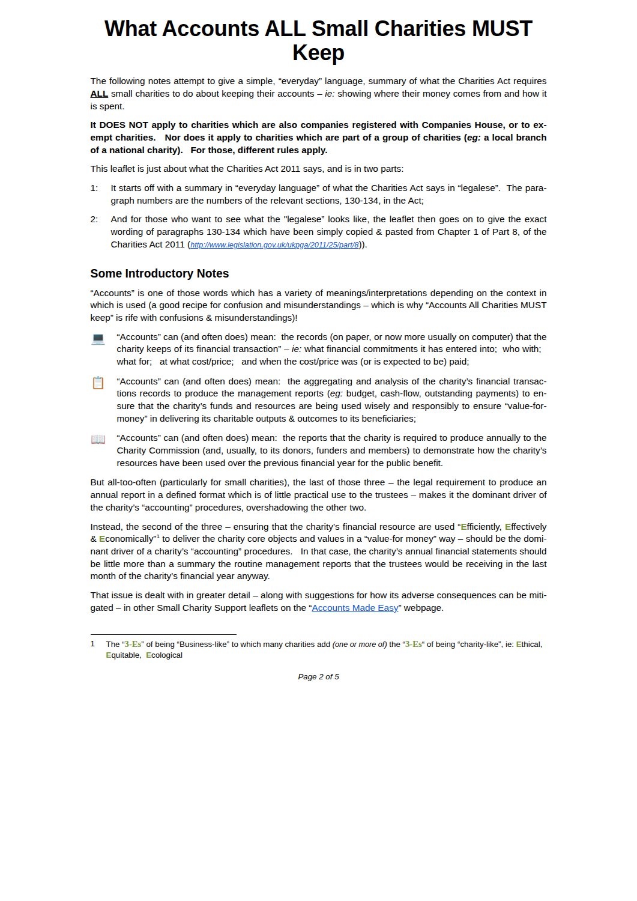What Accounts ALL Small Charities MUST Keep
The following notes attempt to give a simple, “everyday” language, summary of what the Charities Act requires ALL small charities to do about keeping their accounts – ie: showing where their money comes from and how it is spent.
It DOES NOT apply to charities which are also companies registered with Companies House, or to exempt charities. Nor does it apply to charities which are part of a group of charities (eg: a local branch of a national charity). For those, different rules apply.
This leaflet is just about what the Charities Act 2011 says, and is in two parts:
1:
It starts off with a summary in “everyday language” of what the Charities Act says in “legalese”. The paragraph numbers are the numbers of the relevant sections, 130-134, in the Act;
2:
And for those who want to see what the "legalese” looks like, the leaflet then goes on to give the exact wording of paragraphs 130-134 which have been simply copied & pasted from Chapter 1 of Part 8, of the Charities Act 2011 (http://www.legislation.gov.uk/ukpga/2011/25/part/8)).
Some Introductory Notes
“Accounts” is one of those words which has a variety of meanings/interpretations depending on the context in which is used (a good recipe for confusion and misunderstandings – which is why “Accounts All Charities MUST keep” is rife with confusions & misunderstandings)!
💻
“Accounts” can (and often does) mean: the records (on paper, or now more usually on computer) that the charity keeps of its financial transaction” – ie: what financial commitments it has entered into; who with; what for; at what cost/price; and when the cost/price was (or is expected to be) paid;
📋
“Accounts” can (and often does) mean: the aggregating and analysis of the charity’s financial transactions records to produce the management reports (eg: budget, cash-flow, outstanding payments) to ensure that the charity’s funds and resources are being used wisely and responsibly to ensure “value-for-money” in delivering its charitable outputs & outcomes to its beneficiaries;
📖
“Accounts” can (and often does) mean: the reports that the charity is required to produce annually to the Charity Commission (and, usually, to its donors, funders and members) to demonstrate how the charity’s resources have been used over the previous financial year for the public benefit.
But all-too-often (particularly for small charities), the last of those three – the legal requirement to produce an annual report in a defined format which is of little practical use to the trustees – makes it the dominant driver of the charity’s “accounting” procedures, overshadowing the other two.
Instead, the second of the three – ensuring that the charity’s financial resource are used “Efficiently, Effectively & Economically”1 to deliver the charity core objects and values in a “value-for money” way – should be the dominant driver of a charity’s “accounting” procedures. In that case, the charity’s annual financial statements should be little more than a summary the routine management reports that the trustees would be receiving in the last month of the charity’s financial year anyway.
That issue is dealt with in greater detail – along with suggestions for how its adverse consequences can be mitigated – in other Small Charity Support leaflets on the “Accounts Made Easy” webpage.
1
The “3-Es” of being “Business-like” to which many charities add (one or more of) the “3-Es“ of being “charity-like”, ie: Ethical, Equitable, Ecological
Page 2 of 5